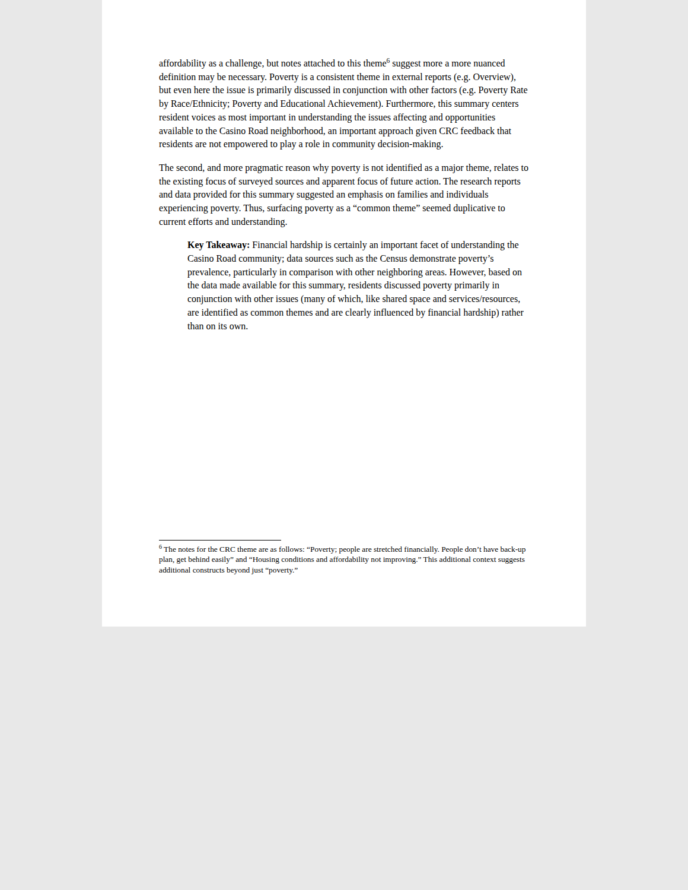affordability as a challenge, but notes attached to this theme6 suggest more a more nuanced definition may be necessary. Poverty is a consistent theme in external reports (e.g. Overview), but even here the issue is primarily discussed in conjunction with other factors (e.g. Poverty Rate by Race/Ethnicity; Poverty and Educational Achievement). Furthermore, this summary centers resident voices as most important in understanding the issues affecting and opportunities available to the Casino Road neighborhood, an important approach given CRC feedback that residents are not empowered to play a role in community decision-making.
The second, and more pragmatic reason why poverty is not identified as a major theme, relates to the existing focus of surveyed sources and apparent focus of future action. The research reports and data provided for this summary suggested an emphasis on families and individuals experiencing poverty. Thus, surfacing poverty as a “common theme” seemed duplicative to current efforts and understanding.
Key Takeaway: Financial hardship is certainly an important facet of understanding the Casino Road community; data sources such as the Census demonstrate poverty’s prevalence, particularly in comparison with other neighboring areas. However, based on the data made available for this summary, residents discussed poverty primarily in conjunction with other issues (many of which, like shared space and services/resources, are identified as common themes and are clearly influenced by financial hardship) rather than on its own.
6 The notes for the CRC theme are as follows: “Poverty; people are stretched financially. People don’t have back-up plan, get behind easily” and “Housing conditions and affordability not improving.” This additional context suggests additional constructs beyond just “poverty.”